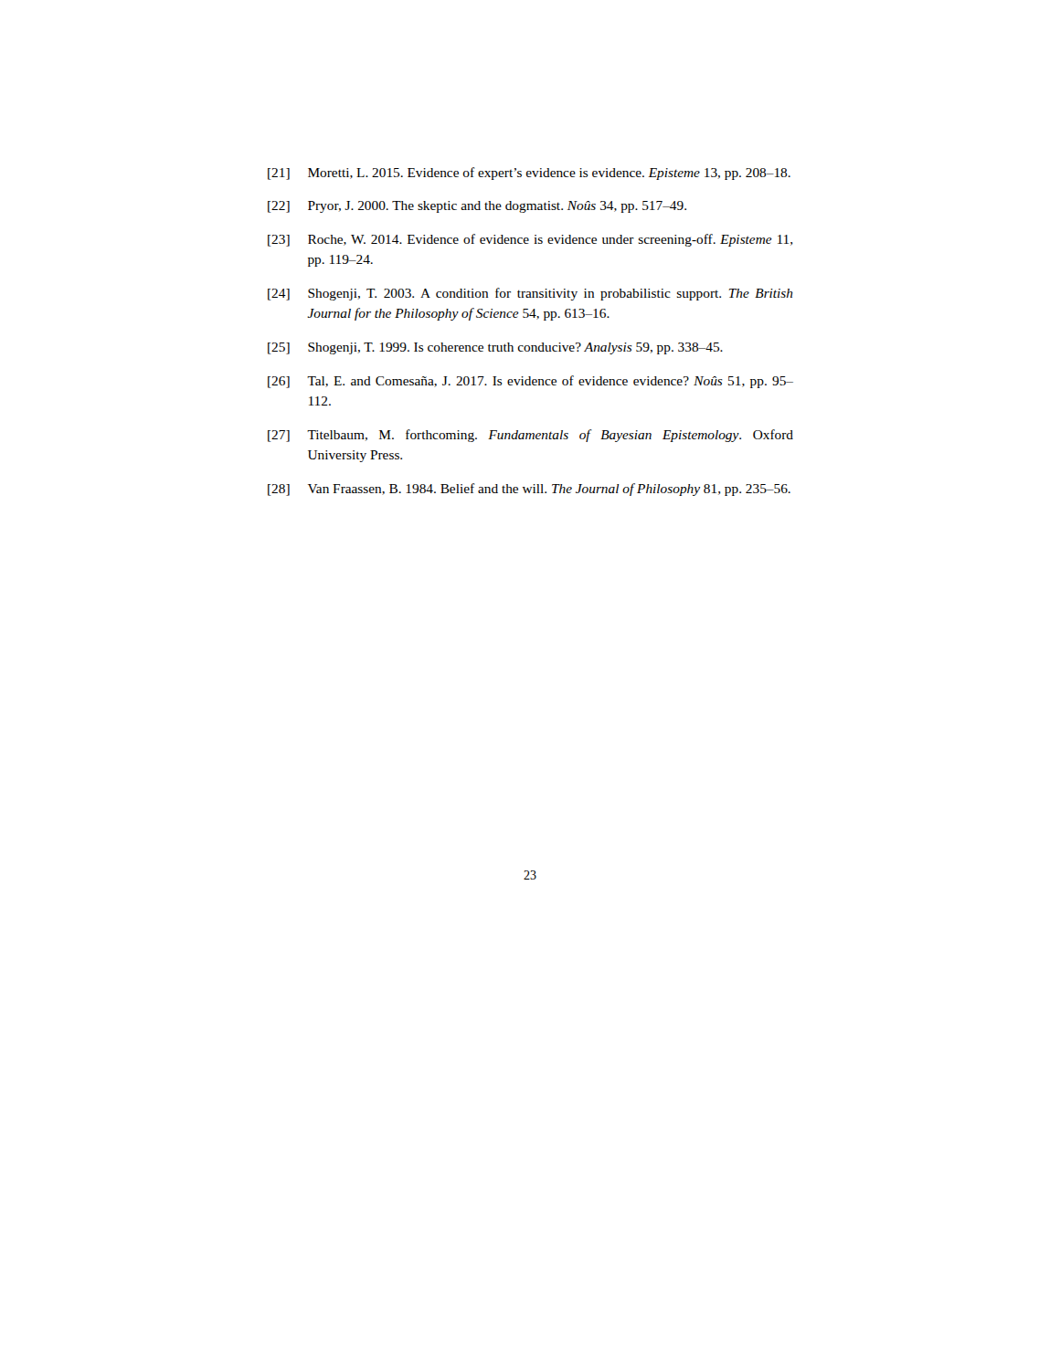[21] Moretti, L. 2015. Evidence of expert’s evidence is evidence. Episteme 13, pp. 208–18.
[22] Pryor, J. 2000. The skeptic and the dogmatist. Noûs 34, pp. 517–49.
[23] Roche, W. 2014. Evidence of evidence is evidence under screening-off. Episteme 11, pp. 119–24.
[24] Shogenji, T. 2003. A condition for transitivity in probabilistic support. The British Journal for the Philosophy of Science 54, pp. 613–16.
[25] Shogenji, T. 1999. Is coherence truth conducive? Analysis 59, pp. 338–45.
[26] Tal, E. and Comesaña, J. 2017. Is evidence of evidence evidence? Noûs 51, pp. 95–112.
[27] Titelbaum, M. forthcoming. Fundamentals of Bayesian Epistemology. Oxford University Press.
[28] Van Fraassen, B. 1984. Belief and the will. The Journal of Philosophy 81, pp. 235–56.
23